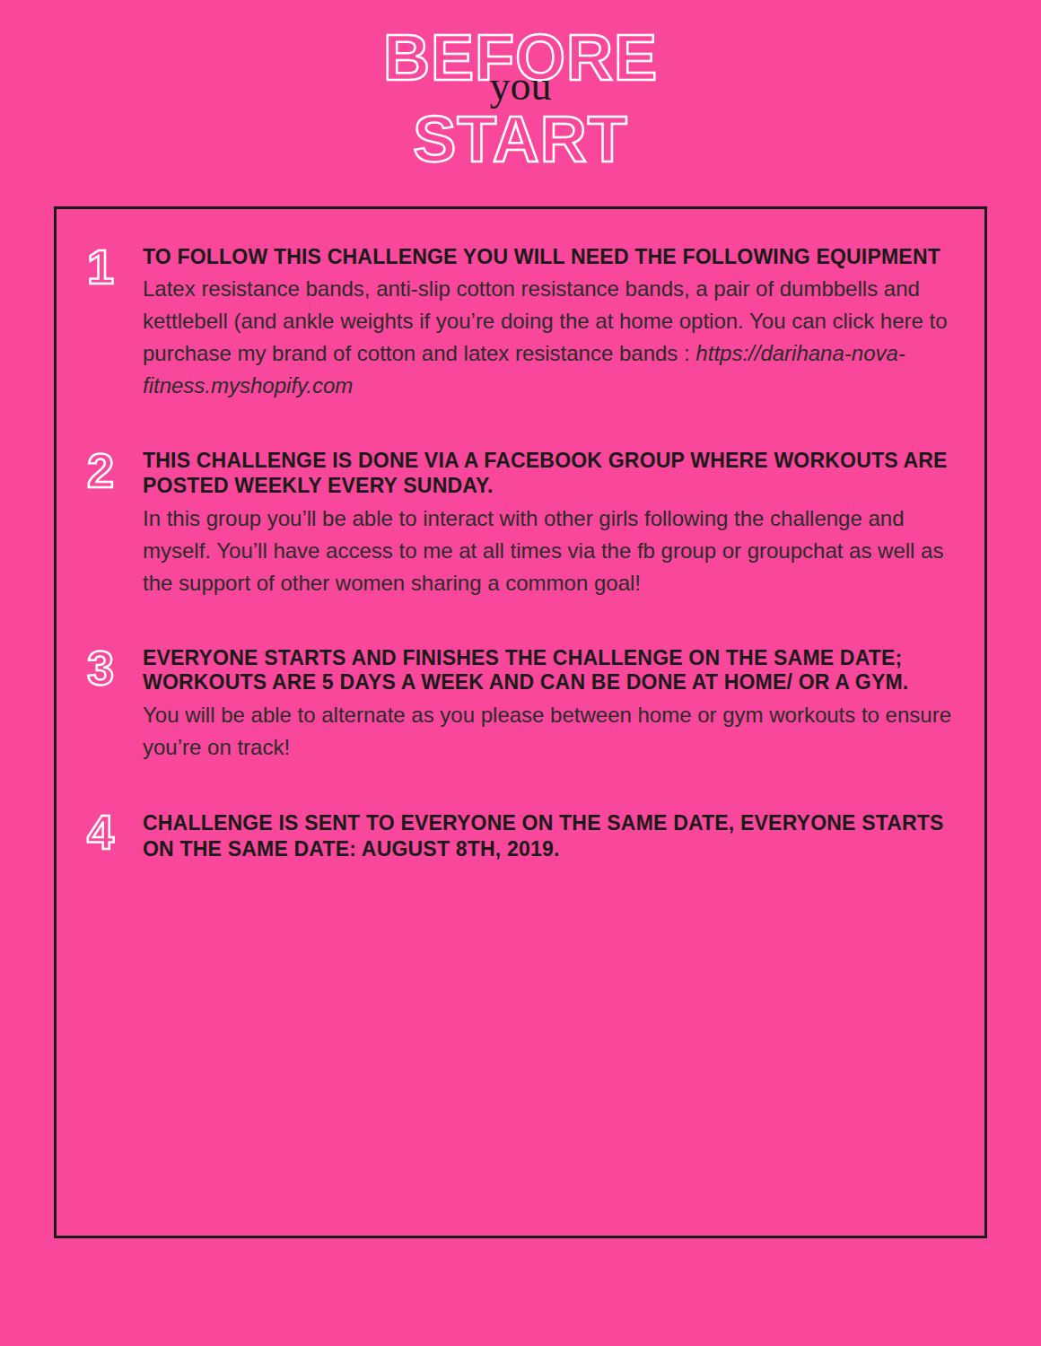Before
you
Start
1
To follow this challenge you will need the following equipment
Latex resistance bands, anti-slip cotton resistance bands, a pair of dumbbells and kettlebell (and ankle weights if you’re doing the at home option. You can click here to purchase my brand of cotton and latex resistance bands : https://darihana-nova-fitness.myshopify.com
2
This challenge is done via a Facebook group where workouts are posted weekly every Sunday.
In this group you’ll be able to interact with other girls following the challenge and myself. You’ll have access to me at all times via the fb group or groupchat as well as the support of other women sharing a common goal!
3
Everyone starts and finishes the challenge on the same date; workouts are 5 days a week and can be done at home/ or a gym.
You will be able to alternate as you please between home or gym workouts to ensure you’re on track!
4
Challenge is sent to everyone on the same date, everyone starts on the same date: August 8th, 2019.